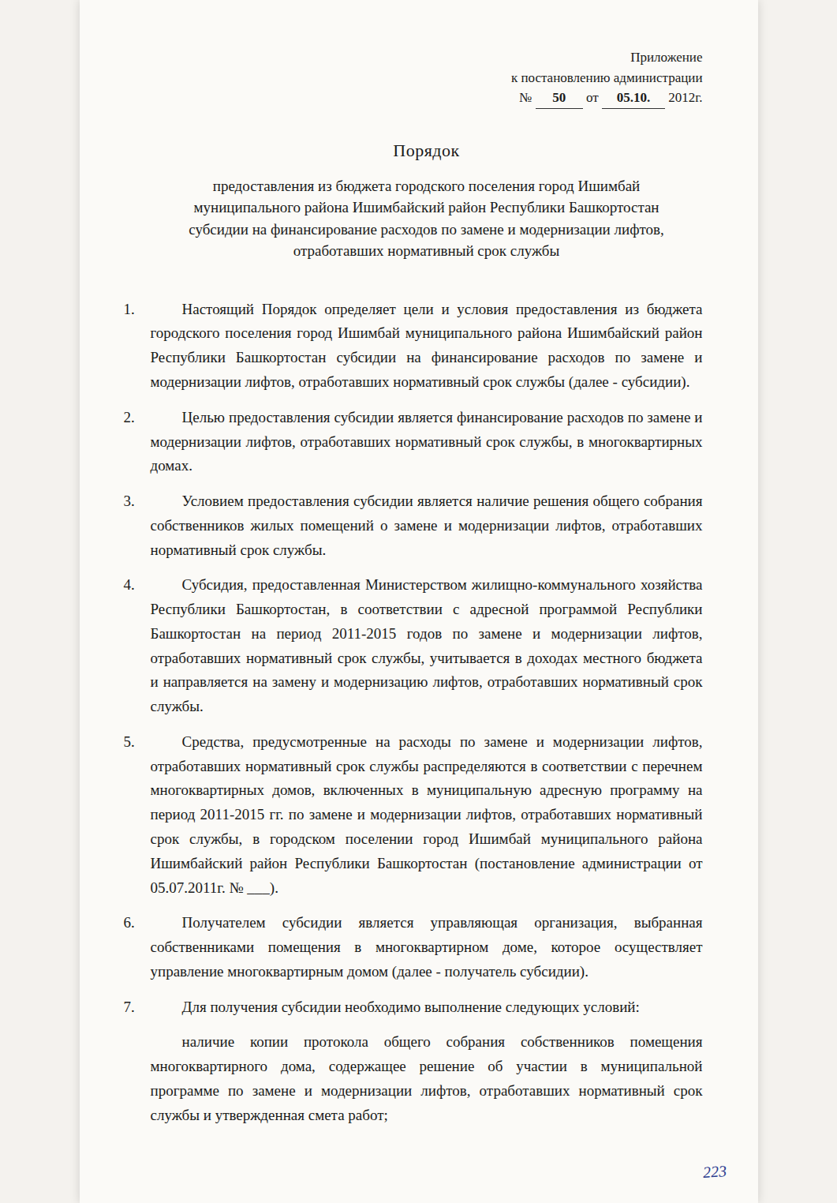Приложение
к постановлению администрации
№ 50 от 05.10. 2012г.
Порядок
предоставления из бюджета городского поселения город Ишимбай
муниципального района Ишимбайский район Республики Башкортостан
субсидии на финансирование расходов по замене и модернизации лифтов,
отработавших нормативный срок службы
Настоящий Порядок определяет цели и условия предоставления из бюджета городского поселения город Ишимбай муниципального района Ишимбайский район Республики Башкортостан субсидии на финансирование расходов по замене и модернизации лифтов, отработавших нормативный срок службы (далее - субсидии).
Целью предоставления субсидии является финансирование расходов по замене и модернизации лифтов, отработавших нормативный срок службы, в многоквартирных домах.
Условием предоставления субсидии является наличие решения общего собрания собственников жилых помещений о замене и модернизации лифтов, отработавших нормативный срок службы.
Субсидия, предоставленная Министерством жилищно-коммунального хозяйства Республики Башкортостан, в соответствии с адресной программой Республики Башкортостан на период 2011-2015 годов по замене и модернизации лифтов, отработавших нормативный срок службы, учитывается в доходах местного бюджета и направляется на замену и модернизацию лифтов, отработавших нормативный срок службы.
Средства, предусмотренные на расходы по замене и модернизации лифтов, отработавших нормативный срок службы распределяются в соответствии с перечнем многоквартирных домов, включенных в муниципальную адресную программу на период 2011-2015 гг. по замене и модернизации лифтов, отработавших нормативный срок службы, в городском поселении город Ишимбай муниципального района Ишимбайский район Республики Башкортостан (постановление администрации от 05.07.2011г. № ___).
Получателем субсидии является управляющая организация, выбранная собственниками помещения в многоквартирном доме, которое осуществляет управление многоквартирным домом (далее - получатель субсидии).
Для получения субсидии необходимо выполнение следующих условий:
наличие копии протокола общего собрания собственников помещения многоквартирного дома, содержащее решение об участии в муниципальной программе по замене и модернизации лифтов, отработавших нормативный срок службы и утвержденная смета работ;
223